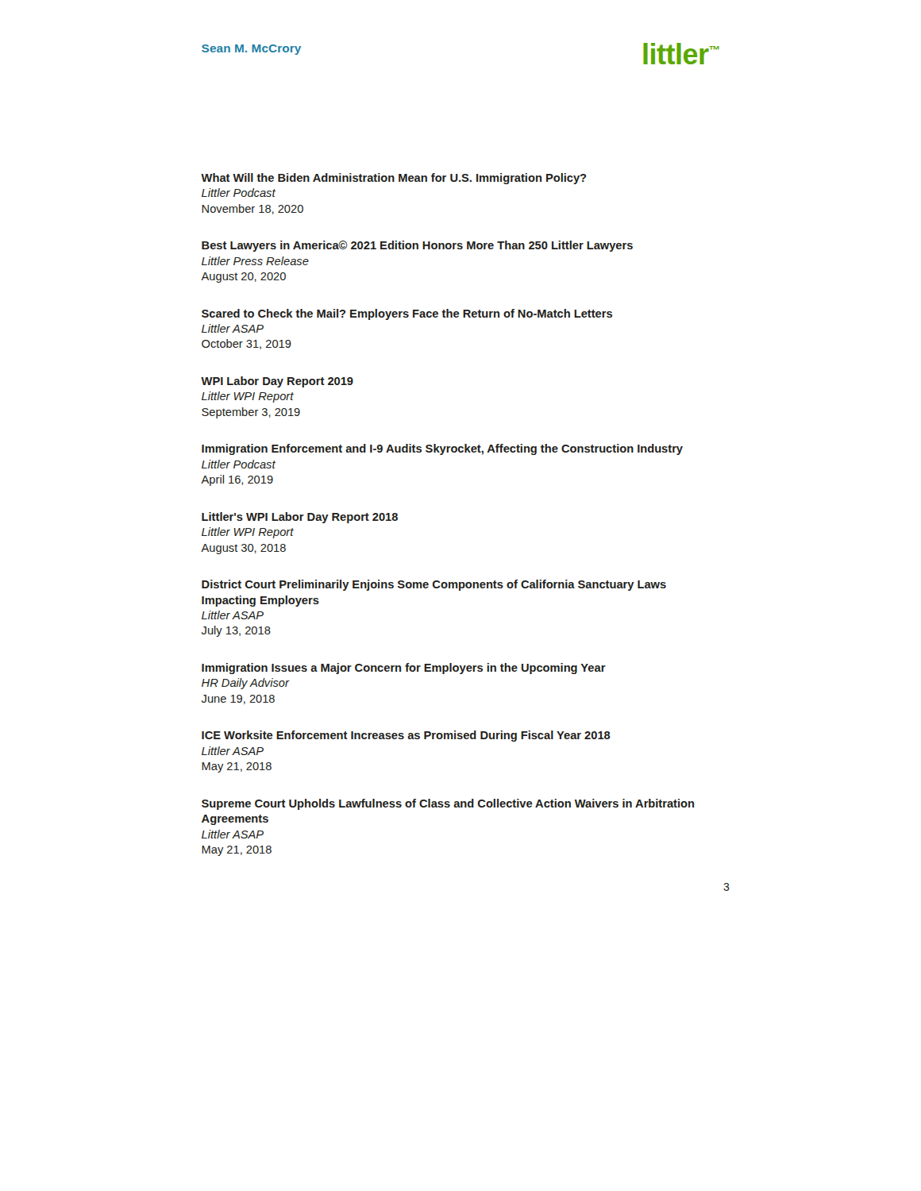Sean M. McCrory
littler™
What Will the Biden Administration Mean for U.S. Immigration Policy?
Littler Podcast
November 18, 2020
Best Lawyers in America© 2021 Edition Honors More Than 250 Littler Lawyers
Littler Press Release
August 20, 2020
Scared to Check the Mail? Employers Face the Return of No-Match Letters
Littler ASAP
October 31, 2019
WPI Labor Day Report 2019
Littler WPI Report
September 3, 2019
Immigration Enforcement and I-9 Audits Skyrocket, Affecting the Construction Industry
Littler Podcast
April 16, 2019
Littler's WPI Labor Day Report 2018
Littler WPI Report
August 30, 2018
District Court Preliminarily Enjoins Some Components of California Sanctuary Laws Impacting Employers
Littler ASAP
July 13, 2018
Immigration Issues a Major Concern for Employers in the Upcoming Year
HR Daily Advisor
June 19, 2018
ICE Worksite Enforcement Increases as Promised During Fiscal Year 2018
Littler ASAP
May 21, 2018
Supreme Court Upholds Lawfulness of Class and Collective Action Waivers in Arbitration Agreements
Littler ASAP
May 21, 2018
3